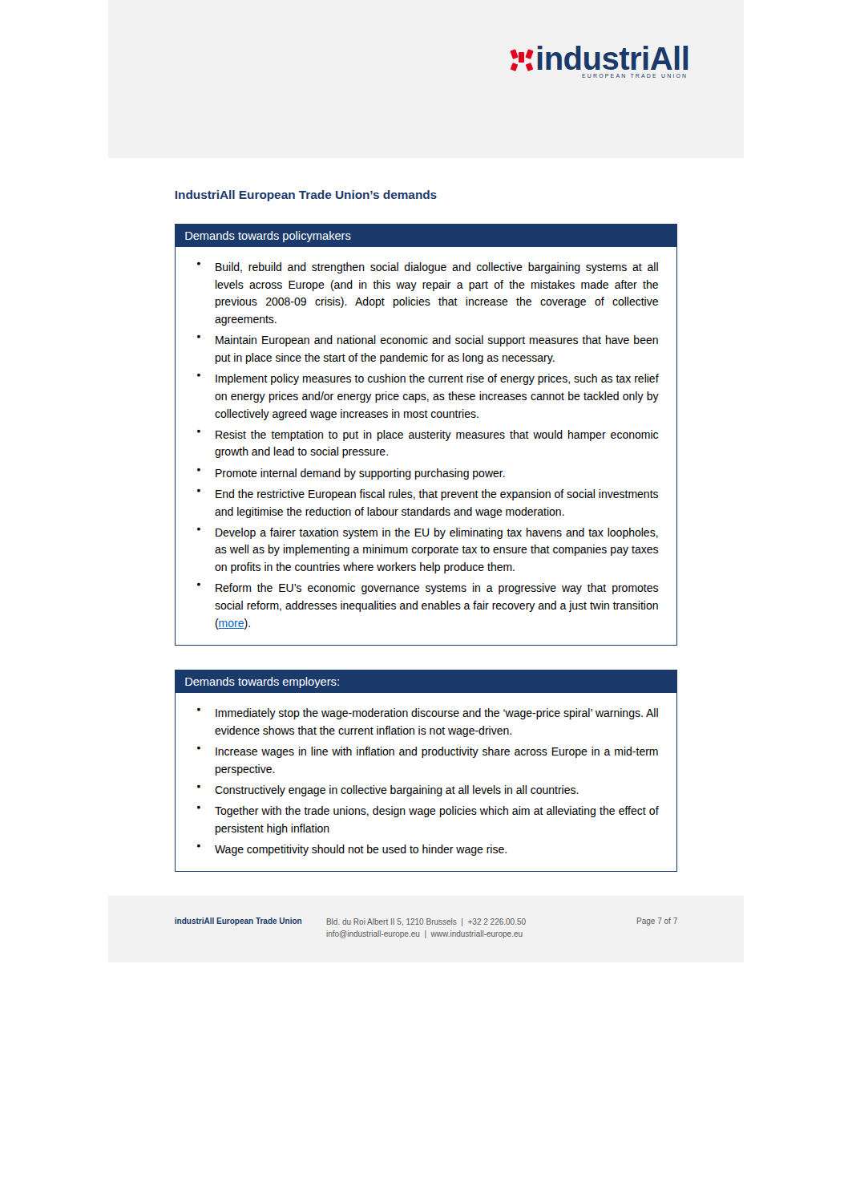industriAll
EUROPEAN TRADE UNION
IndustriAll European Trade Union’s demands
Demands towards policymakers
Build, rebuild and strengthen social dialogue and collective bargaining systems at all levels across Europe (and in this way repair a part of the mistakes made after the previous 2008-09 crisis). Adopt policies that increase the coverage of collective agreements.
Maintain European and national economic and social support measures that have been put in place since the start of the pandemic for as long as necessary.
Implement policy measures to cushion the current rise of energy prices, such as tax relief on energy prices and/or energy price caps, as these increases cannot be tackled only by collectively agreed wage increases in most countries.
Resist the temptation to put in place austerity measures that would hamper economic growth and lead to social pressure.
Promote internal demand by supporting purchasing power.
End the restrictive European fiscal rules, that prevent the expansion of social investments and legitimise the reduction of labour standards and wage moderation.
Develop a fairer taxation system in the EU by eliminating tax havens and tax loopholes, as well as by implementing a minimum corporate tax to ensure that companies pay taxes on profits in the countries where workers help produce them.
Reform the EU’s economic governance systems in a progressive way that promotes social reform, addresses inequalities and enables a fair recovery and a just twin transition (more).
Demands towards employers:
Immediately stop the wage-moderation discourse and the ‘wage-price spiral’ warnings. All evidence shows that the current inflation is not wage-driven.
Increase wages in line with inflation and productivity share across Europe in a mid-term perspective.
Constructively engage in collective bargaining at all levels in all countries.
Together with the trade unions, design wage policies which aim at alleviating the effect of persistent high inflation
Wage competitivity should not be used to hinder wage rise.
industriAll European Trade Union
Bld. du Roi Albert II 5, 1210 Brussels | +32 2 226.00.50
info@industriall-europe.eu | www.industriall-europe.eu
Page 7 of 7